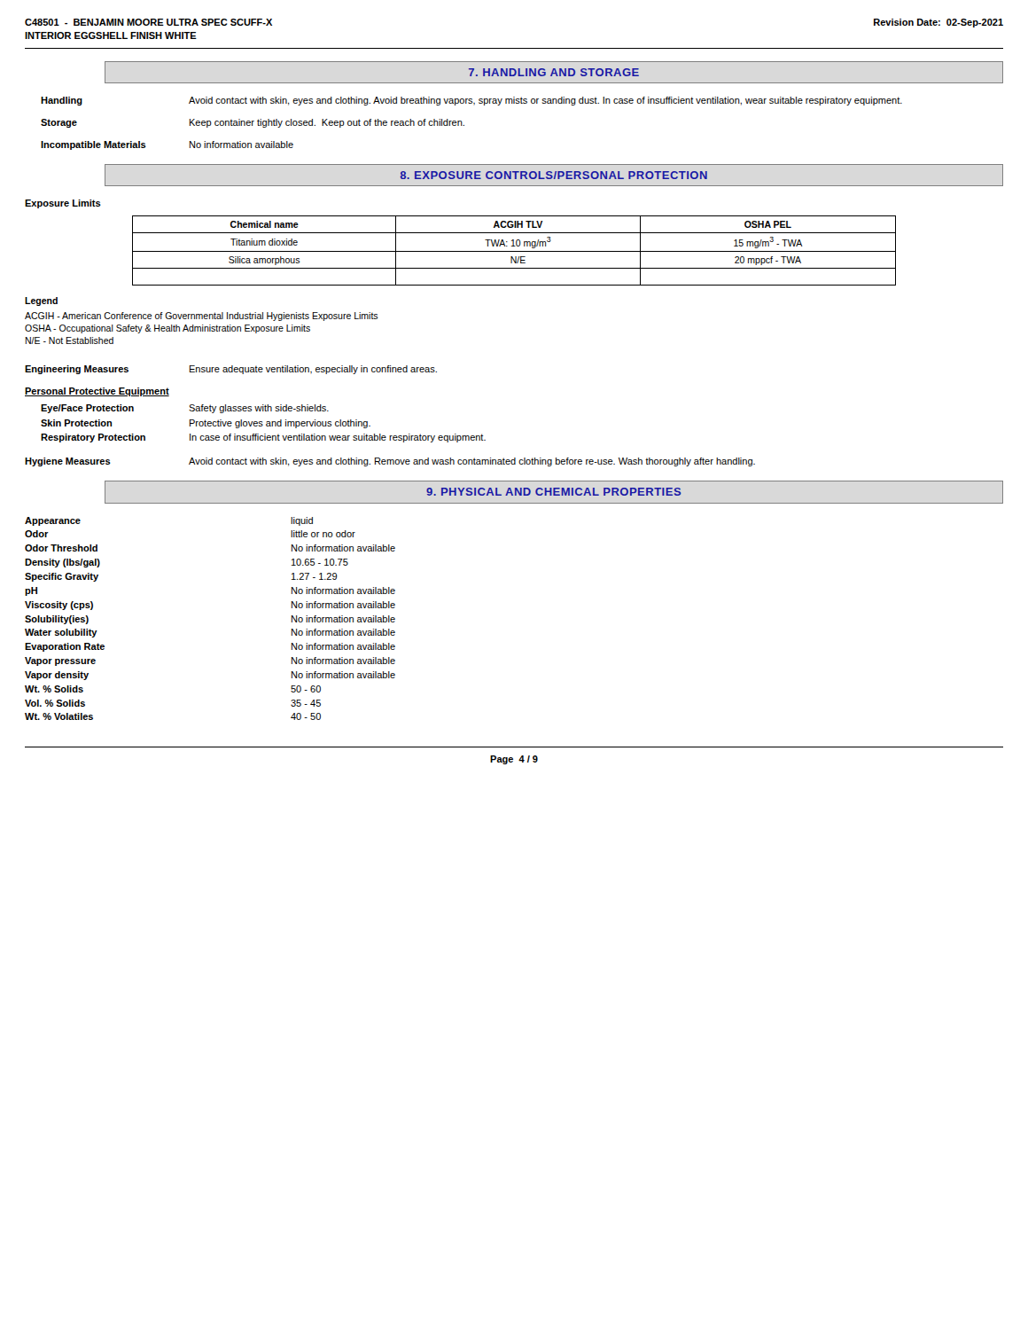C48501 - BENJAMIN MOORE ULTRA SPEC SCUFF-X
INTERIOR EGGSHELL FINISH WHITE
Revision Date: 02-Sep-2021
7. HANDLING AND STORAGE
Handling
Avoid contact with skin, eyes and clothing. Avoid breathing vapors, spray mists or sanding dust. In case of insufficient ventilation, wear suitable respiratory equipment.
Storage
Keep container tightly closed. Keep out of the reach of children.
Incompatible Materials
No information available
8. EXPOSURE CONTROLS/PERSONAL PROTECTION
Exposure Limits
| Chemical name | ACGIH TLV | OSHA PEL |
| --- | --- | --- |
| Titanium dioxide | TWA: 10 mg/m 3 | 15 mg/m 3 - TWA |
| Silica amorphous | N/E | 20 mppcf - TWA |
Legend
ACGIH - American Conference of Governmental Industrial Hygienists Exposure Limits
OSHA - Occupational Safety & Health Administration Exposure Limits
N/E - Not Established
Engineering Measures
Ensure adequate ventilation, especially in confined areas.
Personal Protective Equipment
Eye/Face Protection
Safety glasses with side-shields.
Skin Protection
Protective gloves and impervious clothing.
Respiratory Protection
In case of insufficient ventilation wear suitable respiratory equipment.
Hygiene Measures
Avoid contact with skin, eyes and clothing. Remove and wash contaminated clothing before re-use. Wash thoroughly after handling.
9. PHYSICAL AND CHEMICAL PROPERTIES
Appearance
liquid
Odor
little or no odor
Odor Threshold
No information available
Density (lbs/gal)
10.65 - 10.75
Specific Gravity
1.27 - 1.29
pH
No information available
Viscosity (cps)
No information available
Solubility(ies)
No information available
Water solubility
No information available
Evaporation Rate
No information available
Vapor pressure
No information available
Vapor density
No information available
Wt. % Solids
50 - 60
Vol. % Solids
35 - 45
Wt. % Volatiles
40 - 50
Page 4 / 9